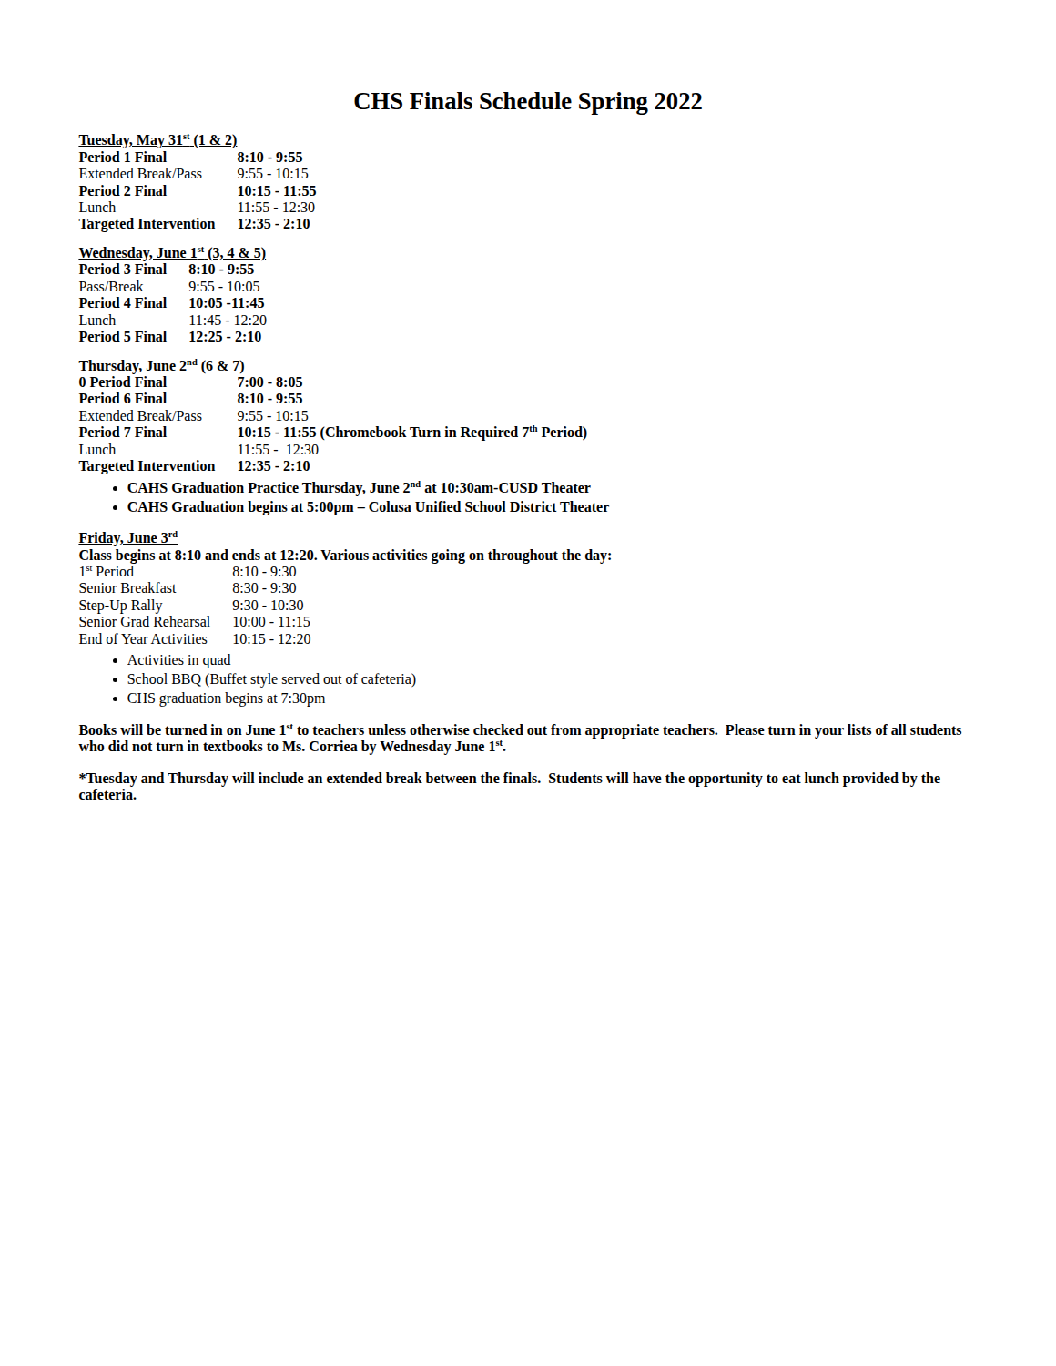CHS Finals Schedule Spring 2022
Tuesday, May 31st (1 & 2)
| Period 1 Final | 8:10 - 9:55 |
| Extended Break/Pass | 9:55 - 10:15 |
| Period 2 Final | 10:15 - 11:55 |
| Lunch | 11:55 - 12:30 |
| Targeted Intervention | 12:35 - 2:10 |
Wednesday, June 1st (3, 4 & 5)
| Period 3 Final | 8:10 - 9:55 |
| Pass/Break | 9:55 - 10:05 |
| Period 4 Final | 10:05 -11:45 |
| Lunch | 11:45 - 12:20 |
| Period 5 Final | 12:25 - 2:10 |
Thursday, June 2nd (6 & 7)
| 0 Period Final | 7:00 - 8:05 |
| Period 6 Final | 8:10 - 9:55 |
| Extended Break/Pass | 9:55 - 10:15 |
| Period 7 Final | 10:15 - 11:55 (Chromebook Turn in Required 7 th Period) |
| Lunch | 11:55 - 12:30 |
| Targeted Intervention | 12:35 - 2:10 |
CAHS Graduation Practice Thursday, June 2nd at 10:30am-CUSD Theater
CAHS Graduation begins at 5:00pm – Colusa Unified School District Theater
Friday, June 3rd
Class begins at 8:10 and ends at 12:20. Various activities going on throughout the day:
| 1 st Period | 8:10 - 9:30 |
| Senior Breakfast | 8:30 - 9:30 |
| Step-Up Rally | 9:30 - 10:30 |
| Senior Grad Rehearsal | 10:00 - 11:15 |
| End of Year Activities | 10:15 - 12:20 |
Activities in quad
School BBQ (Buffet style served out of cafeteria)
CHS graduation begins at 7:30pm
Books will be turned in on June 1st to teachers unless otherwise checked out from appropriate teachers. Please turn in your lists of all students who did not turn in textbooks to Ms. Corriea by Wednesday June 1st.
*Tuesday and Thursday will include an extended break between the finals. Students will have the opportunity to eat lunch provided by the cafeteria.